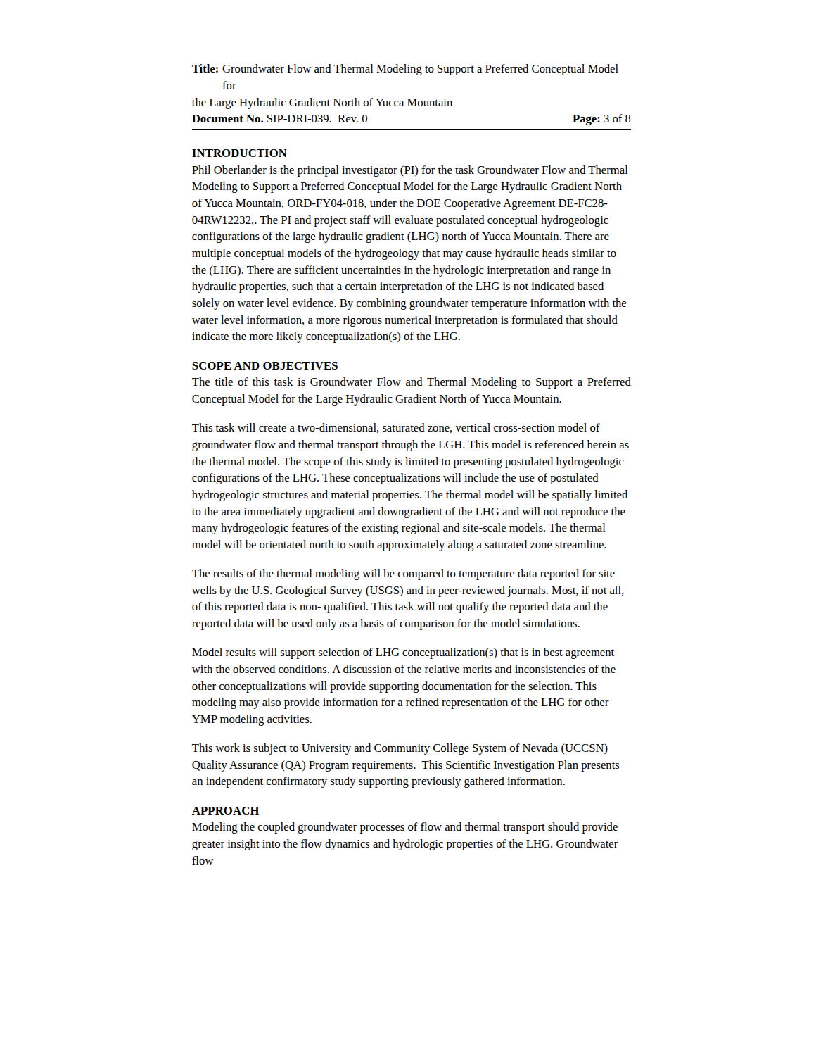Title: Groundwater Flow and Thermal Modeling to Support a Preferred Conceptual Model for
the Large Hydraulic Gradient North of Yucca Mountain
Document No. SIP-DRI-039. Rev. 0 Page: 3 of 8
Introduction
Phil Oberlander is the principal investigator (PI) for the task Groundwater Flow and Thermal Modeling to Support a Preferred Conceptual Model for the Large Hydraulic Gradient North of Yucca Mountain, ORD-FY04-018, under the DOE Cooperative Agreement DE-FC28-04RW12232,. The PI and project staff will evaluate postulated conceptual hydrogeologic configurations of the large hydraulic gradient (LHG) north of Yucca Mountain. There are multiple conceptual models of the hydrogeology that may cause hydraulic heads similar to the (LHG). There are sufficient uncertainties in the hydrologic interpretation and range in hydraulic properties, such that a certain interpretation of the LHG is not indicated based solely on water level evidence. By combining groundwater temperature information with the water level information, a more rigorous numerical interpretation is formulated that should indicate the more likely conceptualization(s) of the LHG.
Scope and Objectives
The title of this task is Groundwater Flow and Thermal Modeling to Support a Preferred Conceptual Model for the Large Hydraulic Gradient North of Yucca Mountain.
This task will create a two-dimensional, saturated zone, vertical cross-section model of groundwater flow and thermal transport through the LGH. This model is referenced herein as the thermal model. The scope of this study is limited to presenting postulated hydrogeologic configurations of the LHG. These conceptualizations will include the use of postulated hydrogeologic structures and material properties. The thermal model will be spatially limited to the area immediately upgradient and downgradient of the LHG and will not reproduce the many hydrogeologic features of the existing regional and site-scale models. The thermal model will be orientated north to south approximately along a saturated zone streamline.
The results of the thermal modeling will be compared to temperature data reported for site wells by the U.S. Geological Survey (USGS) and in peer-reviewed journals. Most, if not all, of this reported data is non- qualified. This task will not qualify the reported data and the reported data will be used only as a basis of comparison for the model simulations.
Model results will support selection of LHG conceptualization(s) that is in best agreement with the observed conditions. A discussion of the relative merits and inconsistencies of the other conceptualizations will provide supporting documentation for the selection. This modeling may also provide information for a refined representation of the LHG for other YMP modeling activities.
This work is subject to University and Community College System of Nevada (UCCSN) Quality Assurance (QA) Program requirements. This Scientific Investigation Plan presents an independent confirmatory study supporting previously gathered information.
Approach
Modeling the coupled groundwater processes of flow and thermal transport should provide greater insight into the flow dynamics and hydrologic properties of the LHG. Groundwater flow